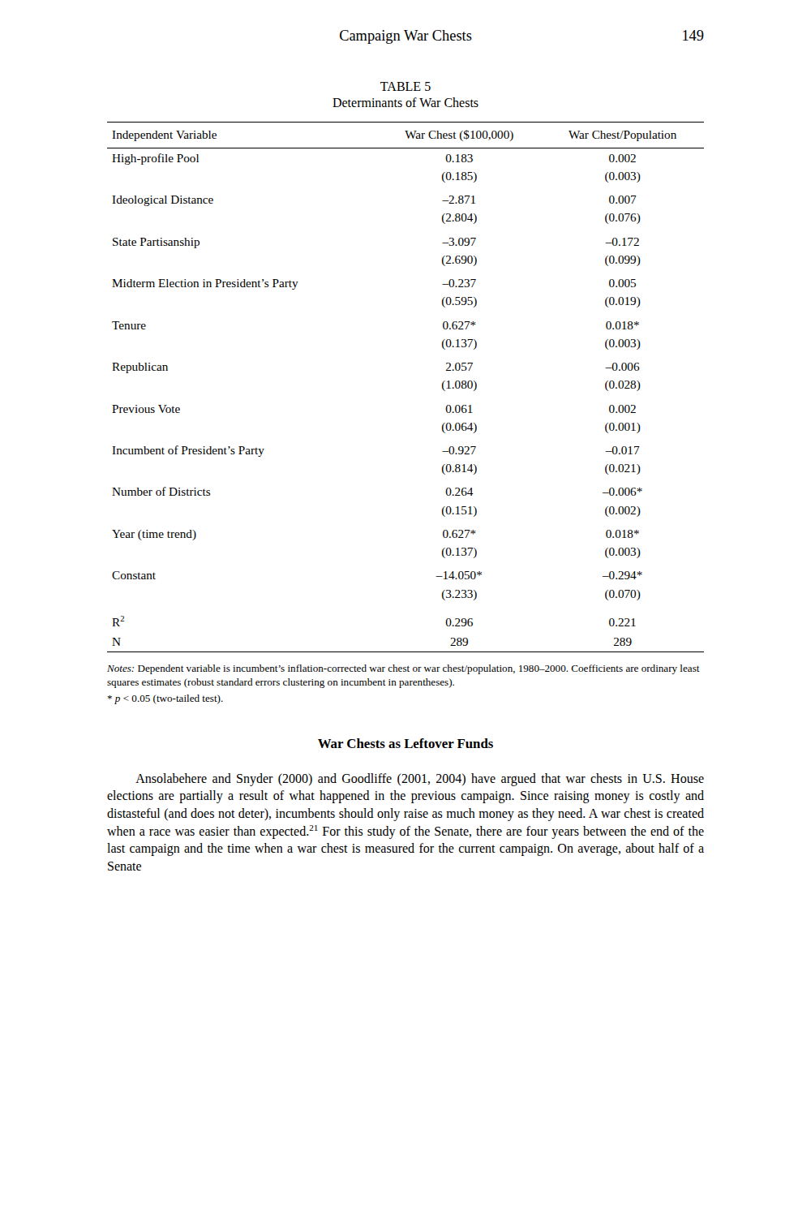Campaign War Chests
149
TABLE 5 Determinants of War Chests
| Independent Variable | War Chest ($100,000) | War Chest/Population |
| --- | --- | --- |
| High-profile Pool | 0.183 | 0.002 |
| | (0.185) | (0.003) |
| Ideological Distance | –2.871 | 0.007 |
| | (2.804) | (0.076) |
| State Partisanship | –3.097 | –0.172 |
| | (2.690) | (0.099) |
| Midterm Election in President’s Party | –0.237 | 0.005 |
| | (0.595) | (0.019) |
| Tenure | 0.627* | 0.018* |
| | (0.137) | (0.003) |
| Republican | 2.057 | –0.006 |
| | (1.080) | (0.028) |
| Previous Vote | 0.061 | 0.002 |
| | (0.064) | (0.001) |
| Incumbent of President’s Party | –0.927 | –0.017 |
| | (0.814) | (0.021) |
| Number of Districts | 0.264 | –0.006* |
| | (0.151) | (0.002) |
| Year (time trend) | 0.627* | 0.018* |
| | (0.137) | (0.003) |
| Constant | –14.050* | –0.294* |
| | (3.233) | (0.070) |
| R 2 | 0.296 | 0.221 |
| N | 289 | 289 |
Notes: Dependent variable is incumbent’s inflation-corrected war chest or war chest/population, 1980–2000. Coefficients are ordinary least squares estimates (robust standard errors clustering on incumbent in parentheses).
* p < 0.05 (two-tailed test).
War Chests as Leftover Funds
Ansolabehere and Snyder (2000) and Goodliffe (2001, 2004) have argued that war chests in U.S. House elections are partially a result of what happened in the previous campaign. Since raising money is costly and distasteful (and does not deter), incumbents should only raise as much money as they need. A war chest is created when a race was easier than expected.21 For this study of the Senate, there are four years between the end of the last campaign and the time when a war chest is measured for the current campaign. On average, about half of a Senate